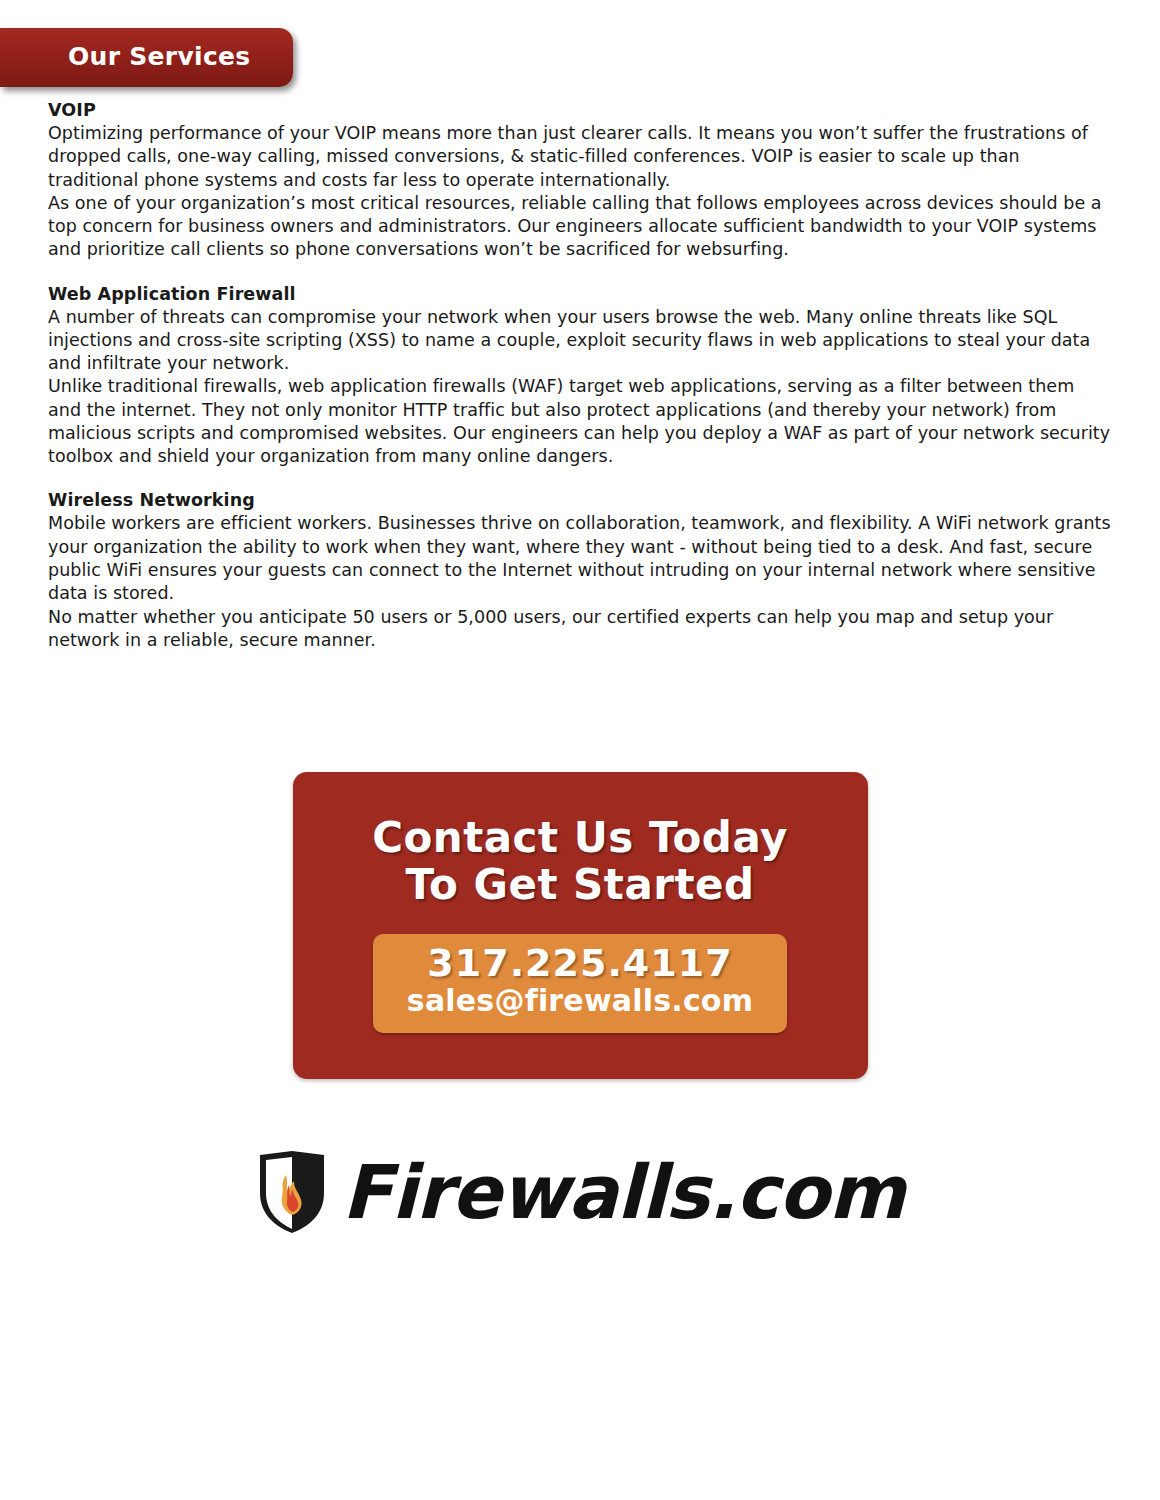Our Services
VOIP
Optimizing performance of your VOIP means more than just clearer calls. It means you won’t suffer the frustrations of dropped calls, one-way calling, missed conversions, & static-filled conferences. VOIP is easier to scale up than traditional phone systems and costs far less to operate internationally.
As one of your organization’s most critical resources, reliable calling that follows employees across devices should be a top concern for business owners and administrators. Our engineers allocate sufficient bandwidth to your VOIP systems and prioritize call clients so phone conversations won’t be sacrificed for websurfing.
Web Application Firewall
A number of threats can compromise your network when your users browse the web. Many online threats like SQL injections and cross-site scripting (XSS) to name a couple, exploit security flaws in web applications to steal your data and infiltrate your network.
Unlike traditional firewalls, web application firewalls (WAF) target web applications, serving as a filter between them and the internet. They not only monitor HTTP traffic but also protect applications (and thereby your network) from malicious scripts and compromised websites. Our engineers can help you deploy a WAF as part of your network security toolbox and shield your organization from many online dangers.
Wireless Networking
Mobile workers are efficient workers. Businesses thrive on collaboration, teamwork, and flexibility. A WiFi network grants your organization the ability to work when they want, where they want - without being tied to a desk. And fast, secure public WiFi ensures your guests can connect to the Internet without intruding on your internal network where sensitive data is stored.
No matter whether you anticipate 50 users or 5,000 users, our certified experts can help you map and setup your network in a reliable, secure manner.
Contact Us Today
To Get Started
317.225.4117
sales@firewalls.com
Firewalls.com